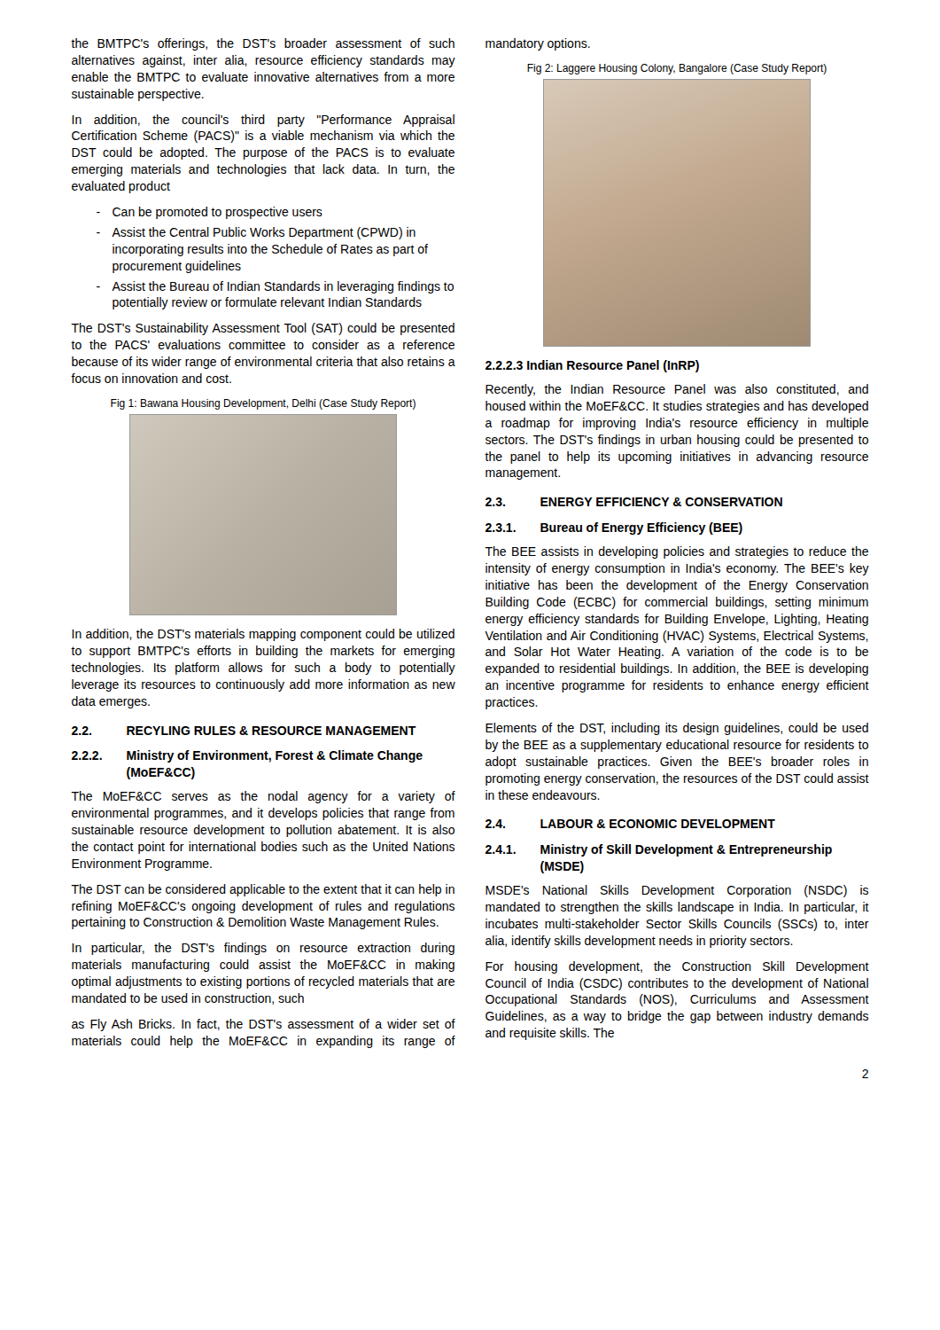the BMTPC's offerings, the DST's broader assessment of such alternatives against, inter alia, resource efficiency standards may enable the BMTPC to evaluate innovative alternatives from a more sustainable perspective.
In addition, the council's third party "Performance Appraisal Certification Scheme (PACS)" is a viable mechanism via which the DST could be adopted. The purpose of the PACS is to evaluate emerging materials and technologies that lack data. In turn, the evaluated product
Can be promoted to prospective users
Assist the Central Public Works Department (CPWD) in incorporating results into the Schedule of Rates as part of procurement guidelines
Assist the Bureau of Indian Standards in leveraging findings to potentially review or formulate relevant Indian Standards
The DST's Sustainability Assessment Tool (SAT) could be presented to the PACS' evaluations committee to consider as a reference because of its wider range of environmental criteria that also retains a focus on innovation and cost.
Fig 1: Bawana Housing Development, Delhi (Case Study Report)
In addition, the DST's materials mapping component could be utilized to support BMTPC's efforts in building the markets for emerging technologies. Its platform allows for such a body to potentially leverage its resources to continuously add more information as new data emerges.
2.2. RECYLING RULES & RESOURCE MANAGEMENT
2.2.2. Ministry of Environment, Forest & Climate Change (MoEF&CC)
The MoEF&CC serves as the nodal agency for a variety of environmental programmes, and it develops policies that range from sustainable resource development to pollution abatement. It is also the contact point for international bodies such as the United Nations Environment Programme.
The DST can be considered applicable to the extent that it can help in refining MoEF&CC's ongoing development of rules and regulations pertaining to Construction & Demolition Waste Management Rules.
In particular, the DST's findings on resource extraction during materials manufacturing could assist the MoEF&CC in making optimal adjustments to existing portions of recycled materials that are mandated to be used in construction, such
as Fly Ash Bricks. In fact, the DST's assessment of a wider set of materials could help the MoEF&CC in expanding its range of mandatory options.
Fig 2: Laggere Housing Colony, Bangalore (Case Study Report)
2.2.2.3 Indian Resource Panel (InRP)
Recently, the Indian Resource Panel was also constituted, and housed within the MoEF&CC. It studies strategies and has developed a roadmap for improving India's resource efficiency in multiple sectors. The DST's findings in urban housing could be presented to the panel to help its upcoming initiatives in advancing resource management.
2.3. ENERGY EFFICIENCY & CONSERVATION
2.3.1. Bureau of Energy Efficiency (BEE)
The BEE assists in developing policies and strategies to reduce the intensity of energy consumption in India's economy. The BEE's key initiative has been the development of the Energy Conservation Building Code (ECBC) for commercial buildings, setting minimum energy efficiency standards for Building Envelope, Lighting, Heating Ventilation and Air Conditioning (HVAC) Systems, Electrical Systems, and Solar Hot Water Heating. A variation of the code is to be expanded to residential buildings. In addition, the BEE is developing an incentive programme for residents to enhance energy efficient practices.
Elements of the DST, including its design guidelines, could be used by the BEE as a supplementary educational resource for residents to adopt sustainable practices. Given the BEE's broader roles in promoting energy conservation, the resources of the DST could assist in these endeavours.
2.4. LABOUR & ECONOMIC DEVELOPMENT
2.4.1. Ministry of Skill Development & Entrepreneurship (MSDE)
MSDE's National Skills Development Corporation (NSDC) is mandated to strengthen the skills landscape in India. In particular, it incubates multi-stakeholder Sector Skills Councils (SSCs) to, inter alia, identify skills development needs in priority sectors.
For housing development, the Construction Skill Development Council of India (CSDC) contributes to the development of National Occupational Standards (NOS), Curriculums and Assessment Guidelines, as a way to bridge the gap between industry demands and requisite skills. The
2